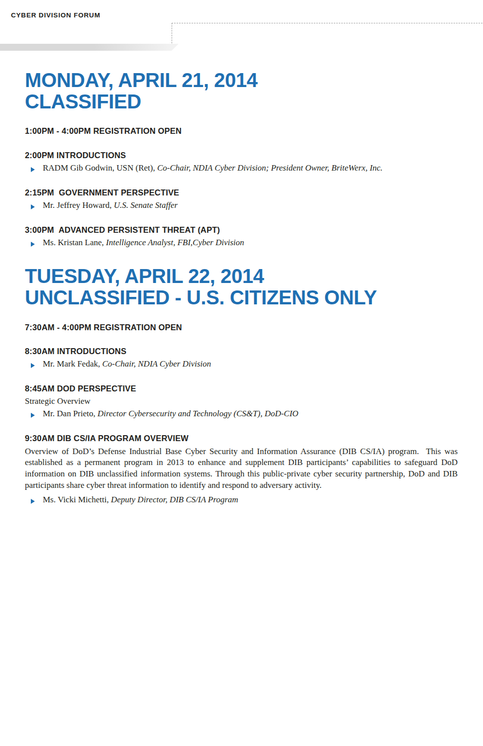Cyber Division Forum
Monday, April 21, 2014
Classified
1:00pm - 4:00pm Registration Open
2:00pm Introductions
RADM Gib Godwin, USN (Ret), Co-Chair, NDIA Cyber Division; President Owner, BriteWerx, Inc.
2:15pm Government Perspective
Mr. Jeffrey Howard, U.S. Senate Staffer
3:00pm Advanced Persistent Threat (APT)
Ms. Kristan Lane, Intelligence Analyst, FBI,Cyber Division
Tuesday, April 22, 2014
Unclassified - U.S. Citizens Only
7:30am - 4:00pm Registration Open
8:30am Introductions
Mr. Mark Fedak, Co-Chair, NDIA Cyber Division
8:45am DOD Perspective
Strategic Overview
Mr. Dan Prieto, Director Cybersecurity and Technology (CS&T), DoD-CIO
9:30am DIB CS/IA Program Overview
Overview of DoD’s Defense Industrial Base Cyber Security and Information Assurance (DIB CS/IA) program. This was established as a permanent program in 2013 to enhance and supplement DIB participants’ capabilities to safeguard DoD information on DIB unclassified information systems. Through this public-private cyber security partnership, DoD and DIB participants share cyber threat information to identify and respond to adversary activity.
Ms. Vicki Michetti, Deputy Director, DIB CS/IA Program